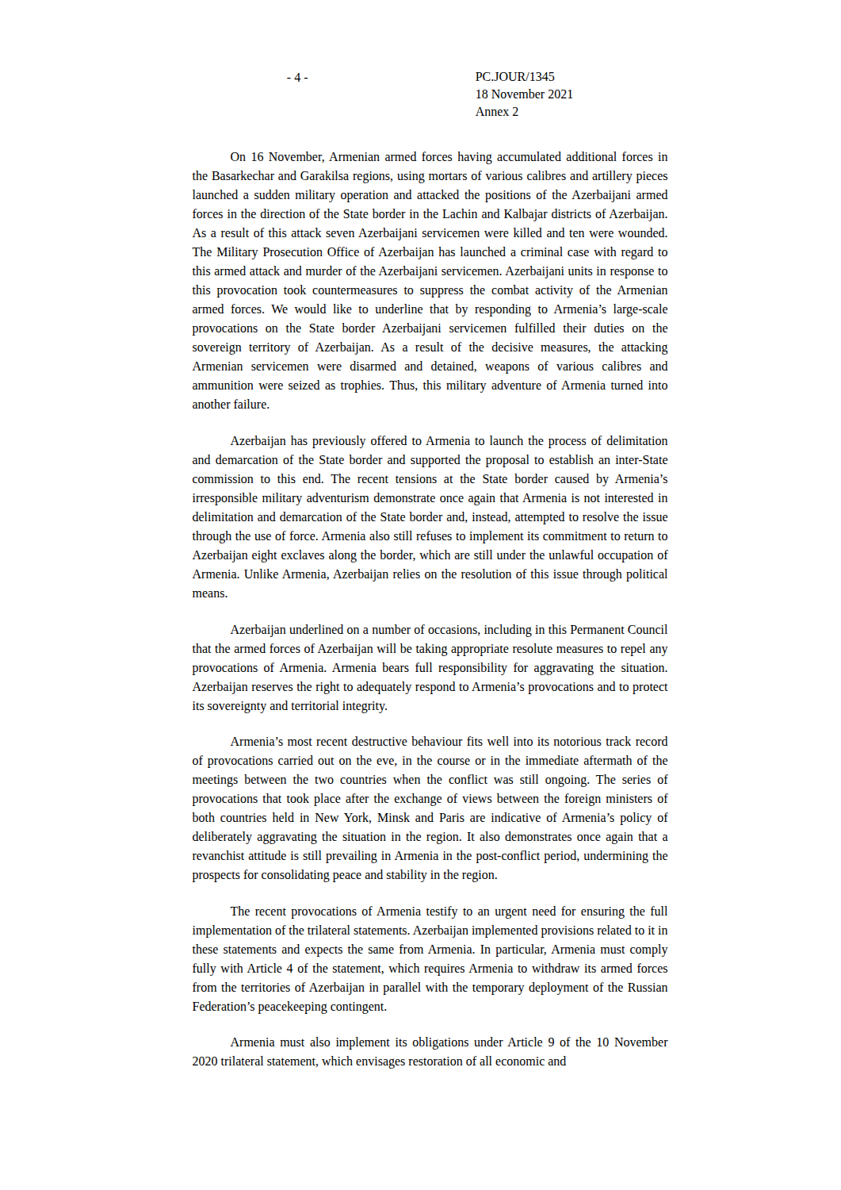- 4 -
PC.JOUR/1345
18 November 2021
Annex 2
On 16 November, Armenian armed forces having accumulated additional forces in the Basarkechar and Garakilsa regions, using mortars of various calibres and artillery pieces launched a sudden military operation and attacked the positions of the Azerbaijani armed forces in the direction of the State border in the Lachin and Kalbajar districts of Azerbaijan. As a result of this attack seven Azerbaijani servicemen were killed and ten were wounded. The Military Prosecution Office of Azerbaijan has launched a criminal case with regard to this armed attack and murder of the Azerbaijani servicemen. Azerbaijani units in response to this provocation took countermeasures to suppress the combat activity of the Armenian armed forces. We would like to underline that by responding to Armenia’s large-scale provocations on the State border Azerbaijani servicemen fulfilled their duties on the sovereign territory of Azerbaijan. As a result of the decisive measures, the attacking Armenian servicemen were disarmed and detained, weapons of various calibres and ammunition were seized as trophies. Thus, this military adventure of Armenia turned into another failure.
Azerbaijan has previously offered to Armenia to launch the process of delimitation and demarcation of the State border and supported the proposal to establish an inter-State commission to this end. The recent tensions at the State border caused by Armenia’s irresponsible military adventurism demonstrate once again that Armenia is not interested in delimitation and demarcation of the State border and, instead, attempted to resolve the issue through the use of force. Armenia also still refuses to implement its commitment to return to Azerbaijan eight exclaves along the border, which are still under the unlawful occupation of Armenia. Unlike Armenia, Azerbaijan relies on the resolution of this issue through political means.
Azerbaijan underlined on a number of occasions, including in this Permanent Council that the armed forces of Azerbaijan will be taking appropriate resolute measures to repel any provocations of Armenia. Armenia bears full responsibility for aggravating the situation. Azerbaijan reserves the right to adequately respond to Armenia’s provocations and to protect its sovereignty and territorial integrity.
Armenia’s most recent destructive behaviour fits well into its notorious track record of provocations carried out on the eve, in the course or in the immediate aftermath of the meetings between the two countries when the conflict was still ongoing. The series of provocations that took place after the exchange of views between the foreign ministers of both countries held in New York, Minsk and Paris are indicative of Armenia’s policy of deliberately aggravating the situation in the region. It also demonstrates once again that a revanchist attitude is still prevailing in Armenia in the post-conflict period, undermining the prospects for consolidating peace and stability in the region.
The recent provocations of Armenia testify to an urgent need for ensuring the full implementation of the trilateral statements. Azerbaijan implemented provisions related to it in these statements and expects the same from Armenia. In particular, Armenia must comply fully with Article 4 of the statement, which requires Armenia to withdraw its armed forces from the territories of Azerbaijan in parallel with the temporary deployment of the Russian Federation’s peacekeeping contingent.
Armenia must also implement its obligations under Article 9 of the 10 November 2020 trilateral statement, which envisages restoration of all economic and